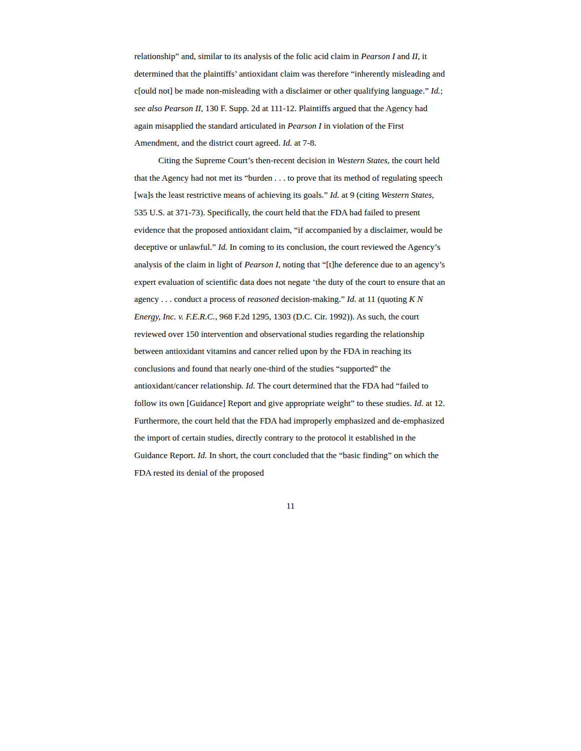relationship” and, similar to its analysis of the folic acid claim in Pearson I and II, it determined that the plaintiffs’ antioxidant claim was therefore “inherently misleading and c[ould not] be made non-misleading with a disclaimer or other qualifying language.” Id.; see also Pearson II, 130 F. Supp. 2d at 111-12. Plaintiffs argued that the Agency had again misapplied the standard articulated in Pearson I in violation of the First Amendment, and the district court agreed. Id. at 7-8.
Citing the Supreme Court’s then-recent decision in Western States, the court held that the Agency had not met its “burden . . . to prove that its method of regulating speech [wa]s the least restrictive means of achieving its goals.” Id. at 9 (citing Western States, 535 U.S. at 371-73). Specifically, the court held that the FDA had failed to present evidence that the proposed antioxidant claim, “if accompanied by a disclaimer, would be deceptive or unlawful.” Id. In coming to its conclusion, the court reviewed the Agency’s analysis of the claim in light of Pearson I, noting that “[t]he deference due to an agency’s expert evaluation of scientific data does not negate ‘the duty of the court to ensure that an agency . . . conduct a process of reasoned decision-making.” Id. at 11 (quoting K N Energy, Inc. v. F.E.R.C., 968 F.2d 1295, 1303 (D.C. Cir. 1992)). As such, the court reviewed over 150 intervention and observational studies regarding the relationship between antioxidant vitamins and cancer relied upon by the FDA in reaching its conclusions and found that nearly one-third of the studies “supported” the antioxidant/cancer relationship. Id. The court determined that the FDA had “failed to follow its own [Guidance] Report and give appropriate weight” to these studies. Id. at 12. Furthermore, the court held that the FDA had improperly emphasized and de-emphasized the import of certain studies, directly contrary to the protocol it established in the Guidance Report. Id. In short, the court concluded that the “basic finding” on which the FDA rested its denial of the proposed
11